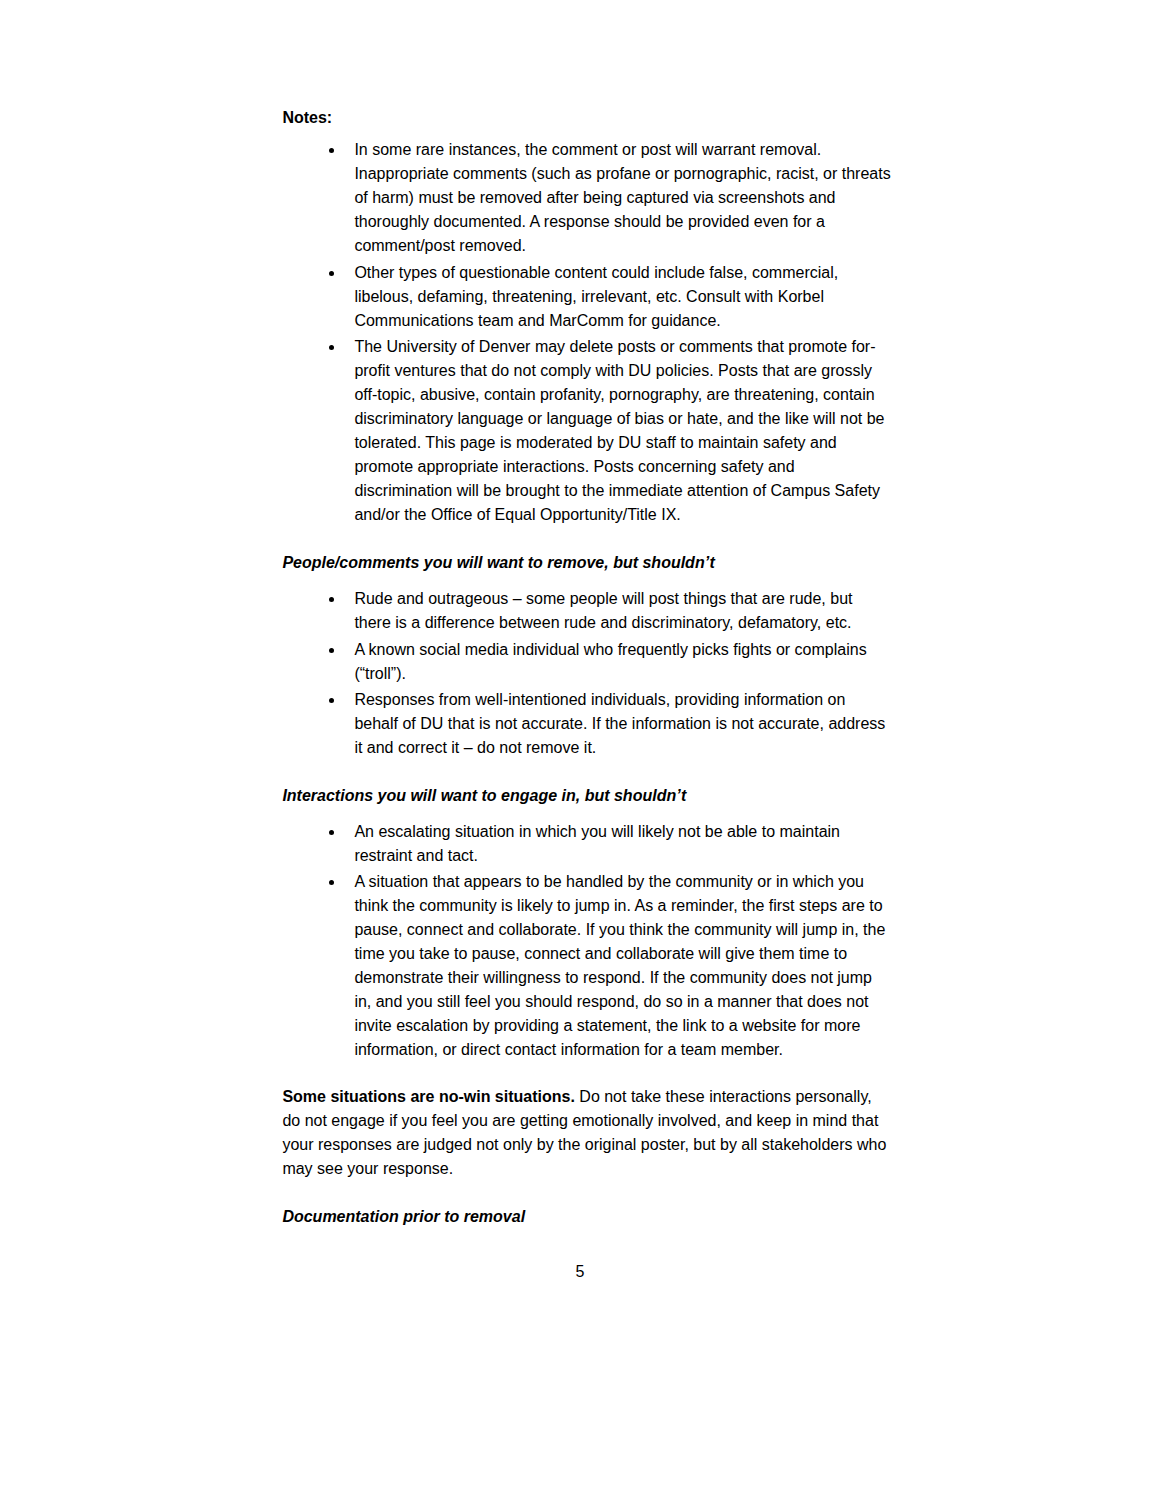Notes:
In some rare instances, the comment or post will warrant removal. Inappropriate comments (such as profane or pornographic, racist, or threats of harm) must be removed after being captured via screenshots and thoroughly documented. A response should be provided even for a comment/post removed.
Other types of questionable content could include false, commercial, libelous, defaming, threatening, irrelevant, etc. Consult with Korbel Communications team and MarComm for guidance.
The University of Denver may delete posts or comments that promote for-profit ventures that do not comply with DU policies. Posts that are grossly off-topic, abusive, contain profanity, pornography, are threatening, contain discriminatory language or language of bias or hate, and the like will not be tolerated. This page is moderated by DU staff to maintain safety and promote appropriate interactions. Posts concerning safety and discrimination will be brought to the immediate attention of Campus Safety and/or the Office of Equal Opportunity/Title IX.
People/comments you will want to remove, but shouldn’t
Rude and outrageous – some people will post things that are rude, but there is a difference between rude and discriminatory, defamatory, etc.
A known social media individual who frequently picks fights or complains (“troll”).
Responses from well-intentioned individuals, providing information on behalf of DU that is not accurate. If the information is not accurate, address it and correct it – do not remove it.
Interactions you will want to engage in, but shouldn’t
An escalating situation in which you will likely not be able to maintain restraint and tact.
A situation that appears to be handled by the community or in which you think the community is likely to jump in. As a reminder, the first steps are to pause, connect and collaborate. If you think the community will jump in, the time you take to pause, connect and collaborate will give them time to demonstrate their willingness to respond. If the community does not jump in, and you still feel you should respond, do so in a manner that does not invite escalation by providing a statement, the link to a website for more information, or direct contact information for a team member.
Some situations are no-win situations. Do not take these interactions personally, do not engage if you feel you are getting emotionally involved, and keep in mind that your responses are judged not only by the original poster, but by all stakeholders who may see your response.
Documentation prior to removal
5